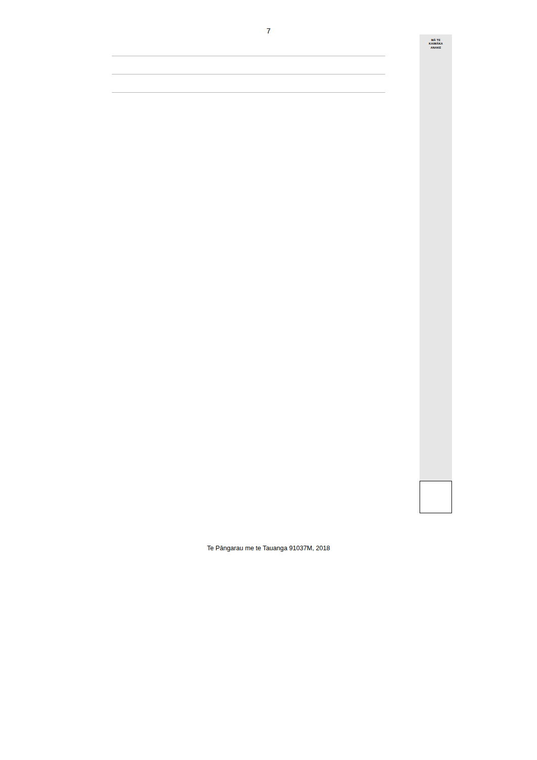7
MĀ TE
KAIMĀKA
ANAKE
Te Pāngarau me te Tauanga 91037M, 2018